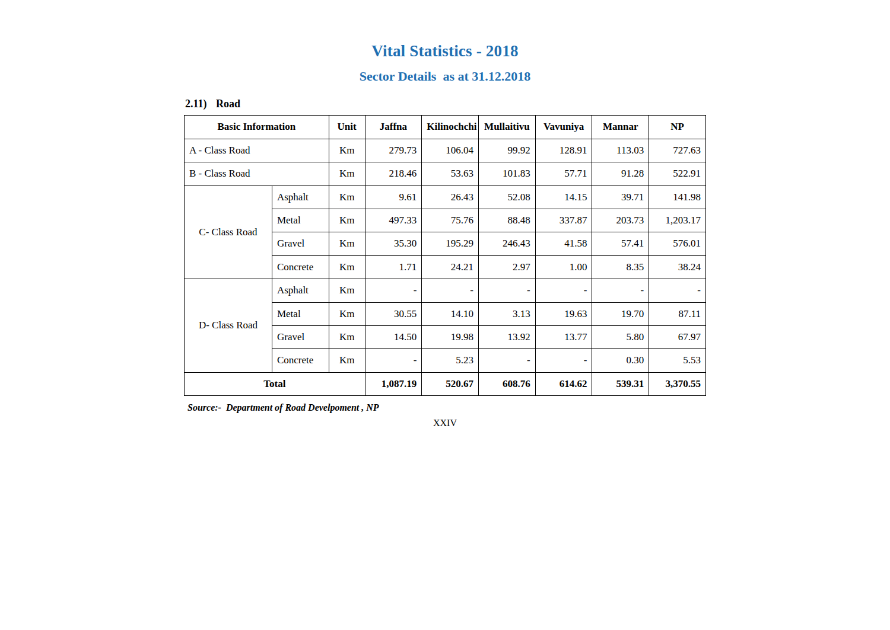Vital Statistics - 2018
Sector Details as at 31.12.2018
2.11) Road
| Basic Information | Unit | Jaffna | Kilinochchi | Mullaitivu | Vavuniya | Mannar | NP |
| --- | --- | --- | --- | --- | --- | --- | --- |
| A - Class Road | Km | 279.73 | 106.04 | 99.92 | 128.91 | 113.03 | 727.63 |
| B - Class Road | Km | 218.46 | 53.63 | 101.83 | 57.71 | 91.28 | 522.91 |
| C- Class Road | Asphalt | Km | 9.61 | 26.43 | 52.08 | 14.15 | 39.71 | 141.98 |
| Metal | Km | 497.33 | 75.76 | 88.48 | 337.87 | 203.73 | 1,203.17 |
| Gravel | Km | 35.30 | 195.29 | 246.43 | 41.58 | 57.41 | 576.01 |
| Concrete | Km | 1.71 | 24.21 | 2.97 | 1.00 | 8.35 | 38.24 |
| D- Class Road | Asphalt | Km | - | - | - | - | - | - |
| Metal | Km | 30.55 | 14.10 | 3.13 | 19.63 | 19.70 | 87.11 |
| Gravel | Km | 14.50 | 19.98 | 13.92 | 13.77 | 5.80 | 67.97 |
| Concrete | Km | - | 5.23 | - | - | 0.30 | 5.53 |
| Total | 1,087.19 | 520.67 | 608.76 | 614.62 | 539.31 | 3,370.55 |
Source:- Department of Road Develpoment , NP
XXIV